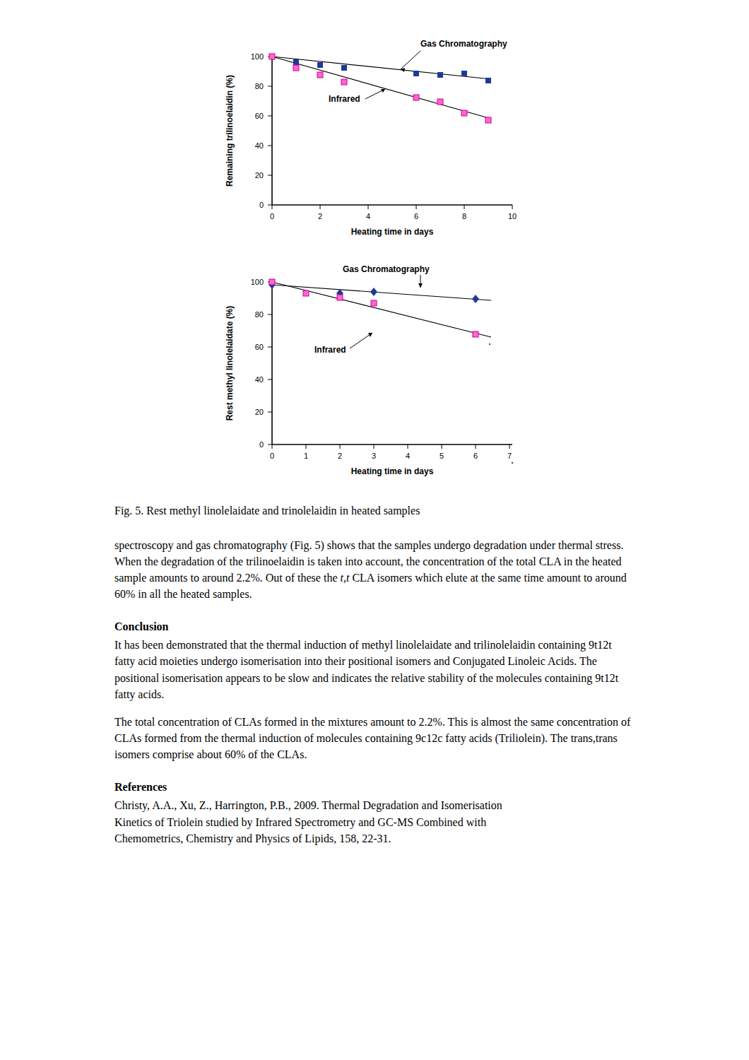0 20 40 60 80 100 0 2 4 6 8 10 Heating time in days Remaining trilinoelaidin (%) Gas Chromatography Infrared
0 20 40 60 80 100 0 1 2 3 4 5 6 7 Heating time in days Rest methyl linolelaidate (%) Gas Chromatography Infrared
Fig. 5. Rest methyl linolelaidate and trinolelaidin in heated samples
spectroscopy and gas chromatography (Fig. 5) shows that the samples undergo degradation under thermal stress. When the degradation of the trilinoelaidin is taken into account, the concentration of the total CLA in the heated sample amounts to around 2.2%. Out of these the t,t CLA isomers which elute at the same time amount to around 60% in all the heated samples.
Conclusion
It has been demonstrated that the thermal induction of methyl linolelaidate and trilinolelaidin containing 9t12t fatty acid moieties undergo isomerisation into their positional isomers and Conjugated Linoleic Acids. The positional isomerisation appears to be slow and indicates the relative stability of the molecules containing 9t12t fatty acids.
The total concentration of CLAs formed in the mixtures amount to 2.2%. This is almost the same concentration of CLAs formed from the thermal induction of molecules containing 9c12c fatty acids (Triliolein). The trans,trans isomers comprise about 60% of the CLAs.
References
Christy, A.A., Xu, Z., Harrington, P.B., 2009. Thermal Degradation and Isomerisation
Kinetics of Triolein studied by Infrared Spectrometry and GC-MS Combined with
Chemometrics, Chemistry and Physics of Lipids, 158, 22-31.